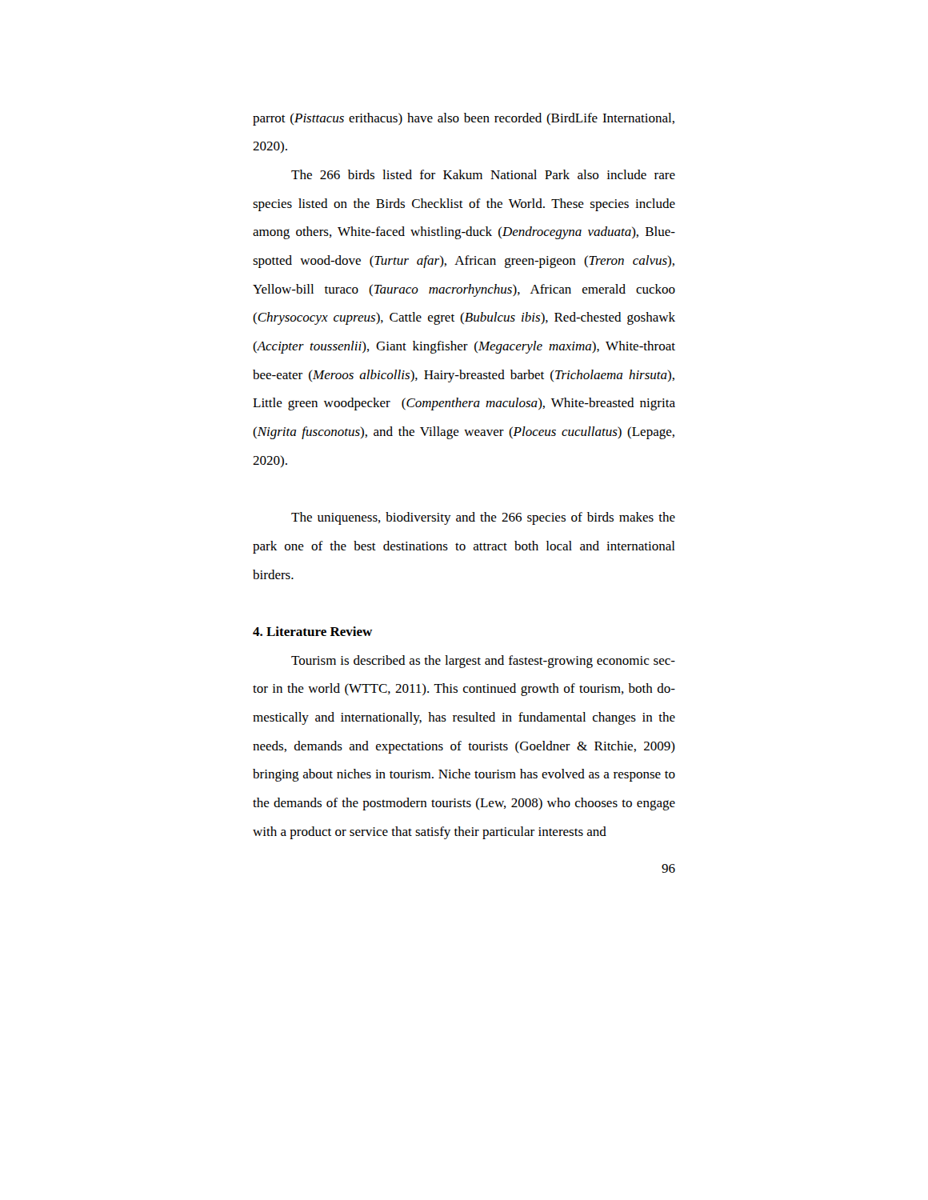parrot (Pisttacus erithacus) have also been recorded (BirdLife International, 2020).
The 266 birds listed for Kakum National Park also include rare species listed on the Birds Checklist of the World. These species include among others, White-faced whistling-duck (Dendrocegyna vaduata), Blue-spotted wood-dove (Turtur afar), African green-pigeon (Treron calvus), Yellow-bill turaco (Tauraco macrorhynchus), African emerald cuckoo (Chrysococyx cupreus), Cattle egret (Bubulcus ibis), Red-chested goshawk (Accipter toussenlii), Giant kingfisher (Megaceryle maxima), White-throat bee-eater (Meroos albicollis), Hairy-breasted barbet (Tricholaema hirsuta), Little green woodpecker (Compenthera maculosa), White-breasted nigrita (Nigrita fusconotus), and the Village weaver (Ploceus cucullatus) (Lepage, 2020).
The uniqueness, biodiversity and the 266 species of birds makes the park one of the best destinations to attract both local and international birders.
4. Literature Review
Tourism is described as the largest and fastest-growing economic sector in the world (WTTC, 2011). This continued growth of tourism, both domestically and internationally, has resulted in fundamental changes in the needs, demands and expectations of tourists (Goeldner & Ritchie, 2009) bringing about niches in tourism. Niche tourism has evolved as a response to the demands of the postmodern tourists (Lew, 2008) who chooses to engage with a product or service that satisfy their particular interests and
96